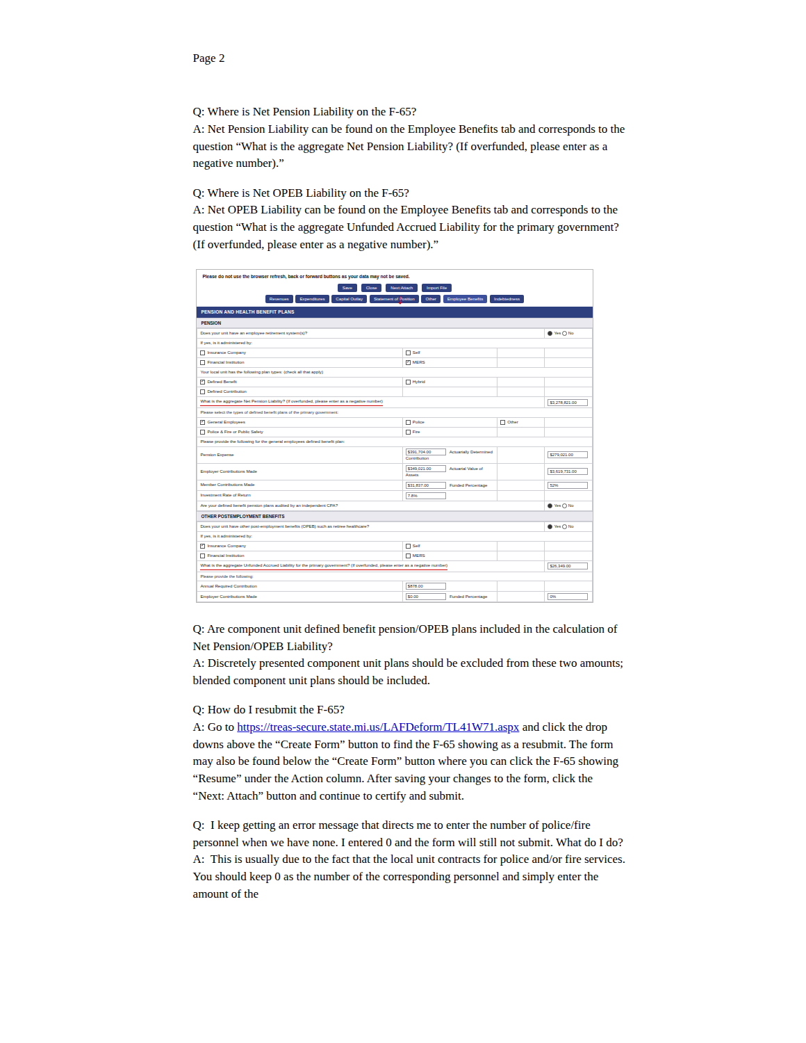Page 2
Q: Where is Net Pension Liability on the F-65?
A: Net Pension Liability can be found on the Employee Benefits tab and corresponds to the question “What is the aggregate Net Pension Liability? (If overfunded, please enter as a negative number).”
Q: Where is Net OPEB Liability on the F-65?
A: Net OPEB Liability can be found on the Employee Benefits tab and corresponds to the question “What is the aggregate Unfunded Accrued Liability for the primary government? (If overfunded, please enter as a negative number).”
Please do not use the browser refresh, back or forward buttons as your data may not be saved.
Save Close Next:Attach Import File ↓
Revenues Expenditures Capital Outlay Statement of Position Other Employee Benefits Indebtedness
PENSION AND HEALTH BENEFIT PLANS
PENSION
| Does your unit have an employee retirement system(s)? | Yes No |
| If yes, is it administered by: |
| Insurance Company | Self | | |
| Financial Institution | MERS | | |
| Your local unit has the following plan types: (check all that apply) |
| Defined Benefit | Hybrid | | |
| Defined Contribution | | | |
| What is the aggregate Net Pension Liability? (If overfunded, please enter as a negative number) | $3,278,821.00 |
| Please select the types of defined benefit plans of the primary government: |
| General Employees | Police | Other | |
| Police & Fire or Public Safety | Fire | | |
| Please provide the following for the general employees defined benefit plan: |
| Pension Expense | $391,704.00 Actuarially Determined Contribution | | $279,021.00 |
| Employer Contributions Made | $349,021.00 Actuarial Value of Assets | | $3,619,731.00 |
| Member Contributions Made | $31,837.00 Funded Percentage | | 52% |
| Investment Rate of Return | 7.8% | | |
| Are your defined benefit pension plans audited by an independent CPA? | Yes No |
OTHER POSTEMPLOYMENT BENEFITS
| Does your unit have other post-employment benefits (OPEB) such as retiree healthcare? | Yes No |
| If yes, is it administered by: |
| Insurance Company | Self | | |
| Financial Institution | MERS | | |
| What is the aggregate Unfunded Accrued Liability for the primary government? (If overfunded, please enter as a negative number) | $26,349.00 |
| Please provide the following: |
| Annual Required Contribution | $878.00 | | |
| Employer Contributions Made | $0.00 Funded Percentage | | 0% |
Q: Are component unit defined benefit pension/OPEB plans included in the calculation of Net Pension/OPEB Liability?
A: Discretely presented component unit plans should be excluded from these two amounts; blended component unit plans should be included.
Q: How do I resubmit the F-65?
A: Go to https://treas-secure.state.mi.us/LAFDeform/TL41W71.aspx and click the drop downs above the “Create Form” button to find the F-65 showing as a resubmit. The form may also be found below the “Create Form” button where you can click the F-65 showing “Resume” under the Action column. After saving your changes to the form, click the “Next: Attach” button and continue to certify and submit.
Q: I keep getting an error message that directs me to enter the number of police/fire personnel when we have none. I entered 0 and the form will still not submit. What do I do?
A: This is usually due to the fact that the local unit contracts for police and/or fire services. You should keep 0 as the number of the corresponding personnel and simply enter the amount of the